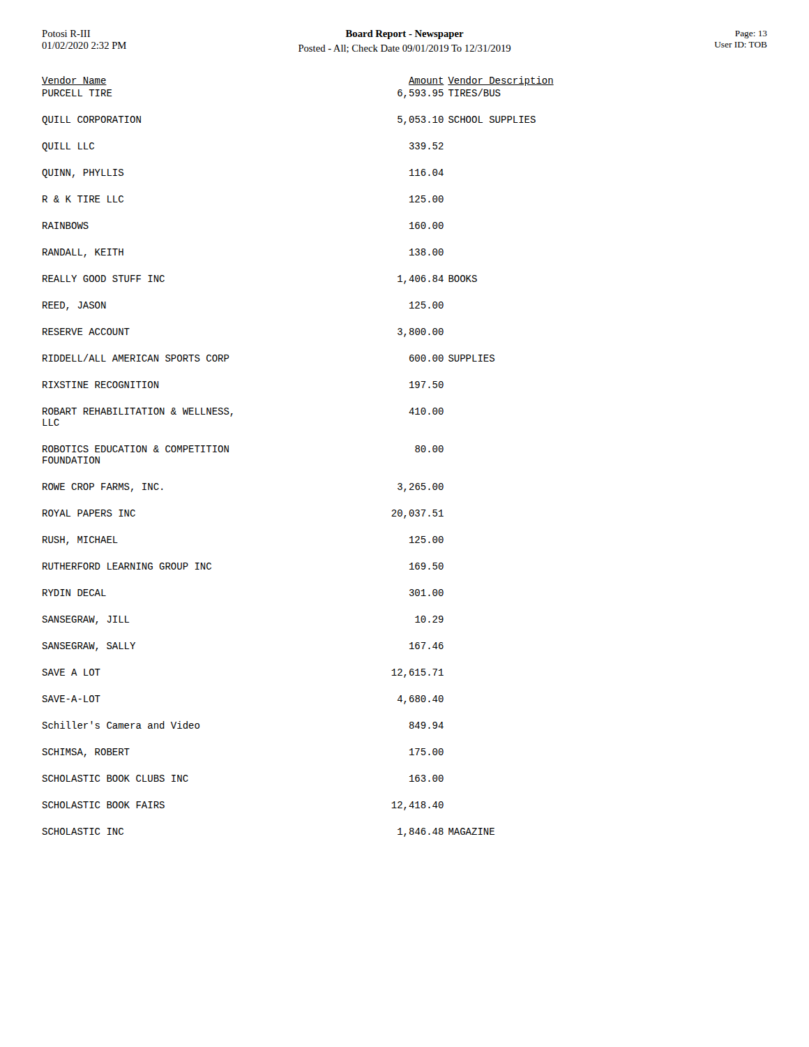Potosi R-III
01/02/2020 2:32 PM
Board Report - Newspaper
Posted - All; Check Date 09/01/2019 To 12/31/2019
Page: 13
User ID: TOB
| Vendor Name | Amount | Vendor Description |
| --- | --- | --- |
| PURCELL TIRE | 6,593.95 | TIRES/BUS |
| QUILL CORPORATION | 5,053.10 | SCHOOL SUPPLIES |
| QUILL LLC | 339.52 | |
| QUINN, PHYLLIS | 116.04 | |
| R & K TIRE LLC | 125.00 | |
| RAINBOWS | 160.00 | |
| RANDALL, KEITH | 138.00 | |
| REALLY GOOD STUFF INC | 1,406.84 | BOOKS |
| REED, JASON | 125.00 | |
| RESERVE ACCOUNT | 3,800.00 | |
| RIDDELL/ALL AMERICAN SPORTS CORP | 600.00 | SUPPLIES |
| RIXSTINE RECOGNITION | 197.50 | |
| ROBART REHABILITATION & WELLNESS, LLC | 410.00 | |
| ROBOTICS EDUCATION & COMPETITION FOUNDATION | 80.00 | |
| ROWE CROP FARMS, INC. | 3,265.00 | |
| ROYAL PAPERS INC | 20,037.51 | |
| RUSH, MICHAEL | 125.00 | |
| RUTHERFORD LEARNING GROUP INC | 169.50 | |
| RYDIN DECAL | 301.00 | |
| SANSEGRAW, JILL | 10.29 | |
| SANSEGRAW, SALLY | 167.46 | |
| SAVE A LOT | 12,615.71 | |
| SAVE-A-LOT | 4,680.40 | |
| Schiller's Camera and Video | 849.94 | |
| SCHIMSA, ROBERT | 175.00 | |
| SCHOLASTIC BOOK CLUBS INC | 163.00 | |
| SCHOLASTIC BOOK FAIRS | 12,418.40 | |
| SCHOLASTIC INC | 1,846.48 | MAGAZINE |